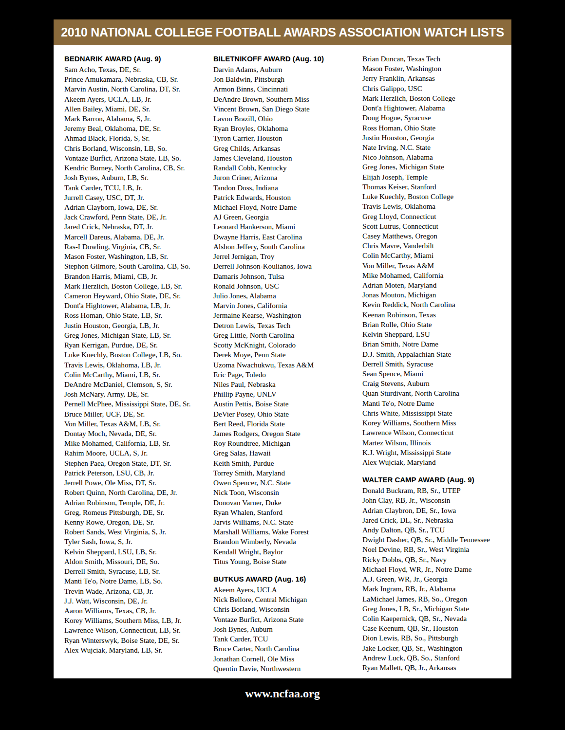2010 NATIONAL COLLEGE FOOTBALL AWARDS ASSOCIATION WATCH LISTS
BEDNARIK AWARD (Aug. 9)
Sam Acho, Texas, DE, Sr.
Prince Amukamara, Nebraska, CB, Sr.
Marvin Austin, North Carolina, DT, Sr.
Akeem Ayers, UCLA, LB, Jr.
Allen Bailey, Miami, DE, Sr.
Mark Barron, Alabama, S, Jr.
Jeremy Beal, Oklahoma, DE, Sr.
Ahmad Black, Florida, S, Sr.
Chris Borland, Wisconsin, LB, So.
Vontaze Burfict, Arizona State, LB, So.
Kendric Burney, North Carolina, CB, Sr.
Josh Bynes, Auburn, LB, Sr.
Tank Carder, TCU, LB, Jr.
Jurrell Casey, USC, DT, Jr.
Adrian Clayborn, Iowa, DE, Sr.
Jack Crawford, Penn State, DE, Jr.
Jared Crick, Nebraska, DT, Jr.
Marcell Dareus, Alabama, DE, Jr.
Ras-I Dowling, Virginia, CB, Sr.
Mason Foster, Washington, LB, Sr.
Stephon Gilmore, South Carolina, CB, So.
Brandon Harris, Miami, CB, Jr.
Mark Herzlich, Boston College, LB, Sr.
Cameron Heyward, Ohio State, DE, Sr.
Dont'a Hightower, Alabama, LB, Jr.
Ross Homan, Ohio State, LB, Sr.
Justin Houston, Georgia, LB, Jr.
Greg Jones, Michigan State, LB, Sr.
Ryan Kerrigan, Purdue, DE, Sr.
Luke Kuechly, Boston College, LB, So.
Travis Lewis, Oklahoma, LB, Jr.
Colin McCarthy, Miami, LB, Sr.
DeAndre McDaniel, Clemson, S, Sr.
Josh McNary, Army, DE, Sr.
Pernell McPhee, Mississippi State, DE, Sr.
Bruce Miller, UCF, DE, Sr.
Von Miller, Texas A&M, LB, Sr.
Dontay Moch, Nevada, DE, Sr.
Mike Mohamed, California, LB, Sr.
Rahim Moore, UCLA, S, Jr.
Stephen Paea, Oregon State, DT, Sr.
Patrick Peterson, LSU, CB, Jr.
Jerrell Powe, Ole Miss, DT, Sr.
Robert Quinn, North Carolina, DE, Jr.
Adrian Robinson, Temple, DE, Jr.
Greg, Romeus Pittsburgh, DE, Sr.
Kenny Rowe, Oregon, DE, Sr.
Robert Sands, West Virginia, S, Jr.
Tyler Sash, Iowa, S, Jr.
Kelvin Sheppard, LSU, LB, Sr.
Aldon Smith, Missouri, DE, So.
Derrell Smith, Syracuse, LB, Sr.
Manti Te'o, Notre Dame, LB, So.
Trevin Wade, Arizona, CB, Jr.
J.J. Watt, Wisconsin, DE, Jr.
Aaron Williams, Texas, CB, Jr.
Korey Williams, Southern Miss, LB, Jr.
Lawrence Wilson, Connecticut, LB, Sr.
Ryan Winterswyk, Boise State, DE, Sr.
Alex Wujciak, Maryland, LB, Sr.
BILETNIKOFF AWARD (Aug. 10)
Darvin Adams, Auburn
Jon Baldwin, Pittsburgh
Armon Binns, Cincinnati
DeAndre Brown, Southern Miss
Vincent Brown, San Diego State
Lavon Brazill, Ohio
Ryan Broyles, Oklahoma
Tyron Carrier, Houston
Greg Childs, Arkansas
James Cleveland, Houston
Randall Cobb, Kentucky
Juron Criner, Arizona
Tandon Doss, Indiana
Patrick Edwards, Houston
Michael Floyd, Notre Dame
AJ Green, Georgia
Leonard Hankerson, Miami
Dwayne Harris, East Carolina
Alshon Jeffery, South Carolina
Jerrel Jernigan, Troy
Derrell Johnson-Koulianos, Iowa
Damaris Johnson, Tulsa
Ronald Johnson, USC
Julio Jones, Alabama
Marvin Jones, California
Jermaine Kearse, Washington
Detron Lewis, Texas Tech
Greg Little, North Carolina
Scotty McKnight, Colorado
Derek Moye, Penn State
Uzoma Nwachukwu, Texas A&M
Eric Page, Toledo
Niles Paul, Nebraska
Phillip Payne, UNLV
Austin Pettis, Boise State
DeVier Posey, Ohio State
Bert Reed, Florida State
James Rodgers, Oregon State
Roy Roundtree, Michigan
Greg Salas, Hawaii
Keith Smith, Purdue
Torrey Smith, Maryland
Owen Spencer, N.C. State
Nick Toon, Wisconsin
Donovan Varner, Duke
Ryan Whalen, Stanford
Jarvis Williams, N.C. State
Marshall Williams, Wake Forest
Brandon Wimberly, Nevada
Kendall Wright, Baylor
Titus Young, Boise State
BUTKUS AWARD (Aug. 16)
Akeem Ayers, UCLA
Nick Bellore, Central Michigan
Chris Borland, Wisconsin
Vontaze Burfict, Arizona State
Josh Bynes, Auburn
Tank Carder, TCU
Bruce Carter, North Carolina
Jonathan Cornell, Ole Miss
Quentin Davie, Northwestern
Brian Duncan, Texas Tech
Mason Foster, Washington
Jerry Franklin, Arkansas
Chris Galippo, USC
Mark Herzlich, Boston College
Dont'a Hightower, Alabama
Doug Hogue, Syracuse
Ross Homan, Ohio State
Justin Houston, Georgia
Nate Irving, N.C. State
Nico Johnson, Alabama
Greg Jones, Michigan State
Elijah Joseph, Temple
Thomas Keiser, Stanford
Luke Kuechly, Boston College
Travis Lewis, Oklahoma
Greg Lloyd, Connecticut
Scott Lutrus, Connecticut
Casey Matthews, Oregon
Chris Mavre, Vanderbilt
Colin McCarthy, Miami
Von Miller, Texas A&M
Mike Mohamed, California
Adrian Moten, Maryland
Jonas Mouton, Michigan
Kevin Reddick, North Carolina
Keenan Robinson, Texas
Brian Rolle, Ohio State
Kelvin Sheppard, LSU
Brian Smith, Notre Dame
D.J. Smith, Appalachian State
Derrell Smith, Syracuse
Sean Spence, Miami
Craig Stevens, Auburn
Quan Sturdivant, North Carolina
Manti Te'o, Notre Dame
Chris White, Mississippi State
Korey Williams, Southern Miss
Lawrence Wilson, Connecticut
Martez Wilson, Illinois
K.J. Wright, Mississippi State
Alex Wujciak, Maryland
WALTER CAMP AWARD (Aug. 9)
Donald Buckram, RB, Sr., UTEP
John Clay, RB, Jr., Wisconsin
Adrian Claybron, DE, Sr., Iowa
Jared Crick, DL, Sr., Nebraska
Andy Dalton, QB, Sr., TCU
Dwight Dasher, QB, Sr., Middle Tennessee
Noel Devine, RB, Sr., West Virginia
Ricky Dobbs, QB, Sr., Navy
Michael Floyd, WR, Jr., Notre Dame
A.J. Green, WR, Jr., Georgia
Mark Ingram, RB, Jr., Alabama
LaMichael James, RB, So., Oregon
Greg Jones, LB, Sr., Michigan State
Colin Kaepernick, QB, Sr., Nevada
Case Keenum, QB, Sr., Houston
Dion Lewis, RB, So., Pittsburgh
Jake Locker, QB, Sr., Washington
Andrew Luck, QB, So., Stanford
Ryan Mallett, QB, Jr., Arkansas
www.ncfaa.org